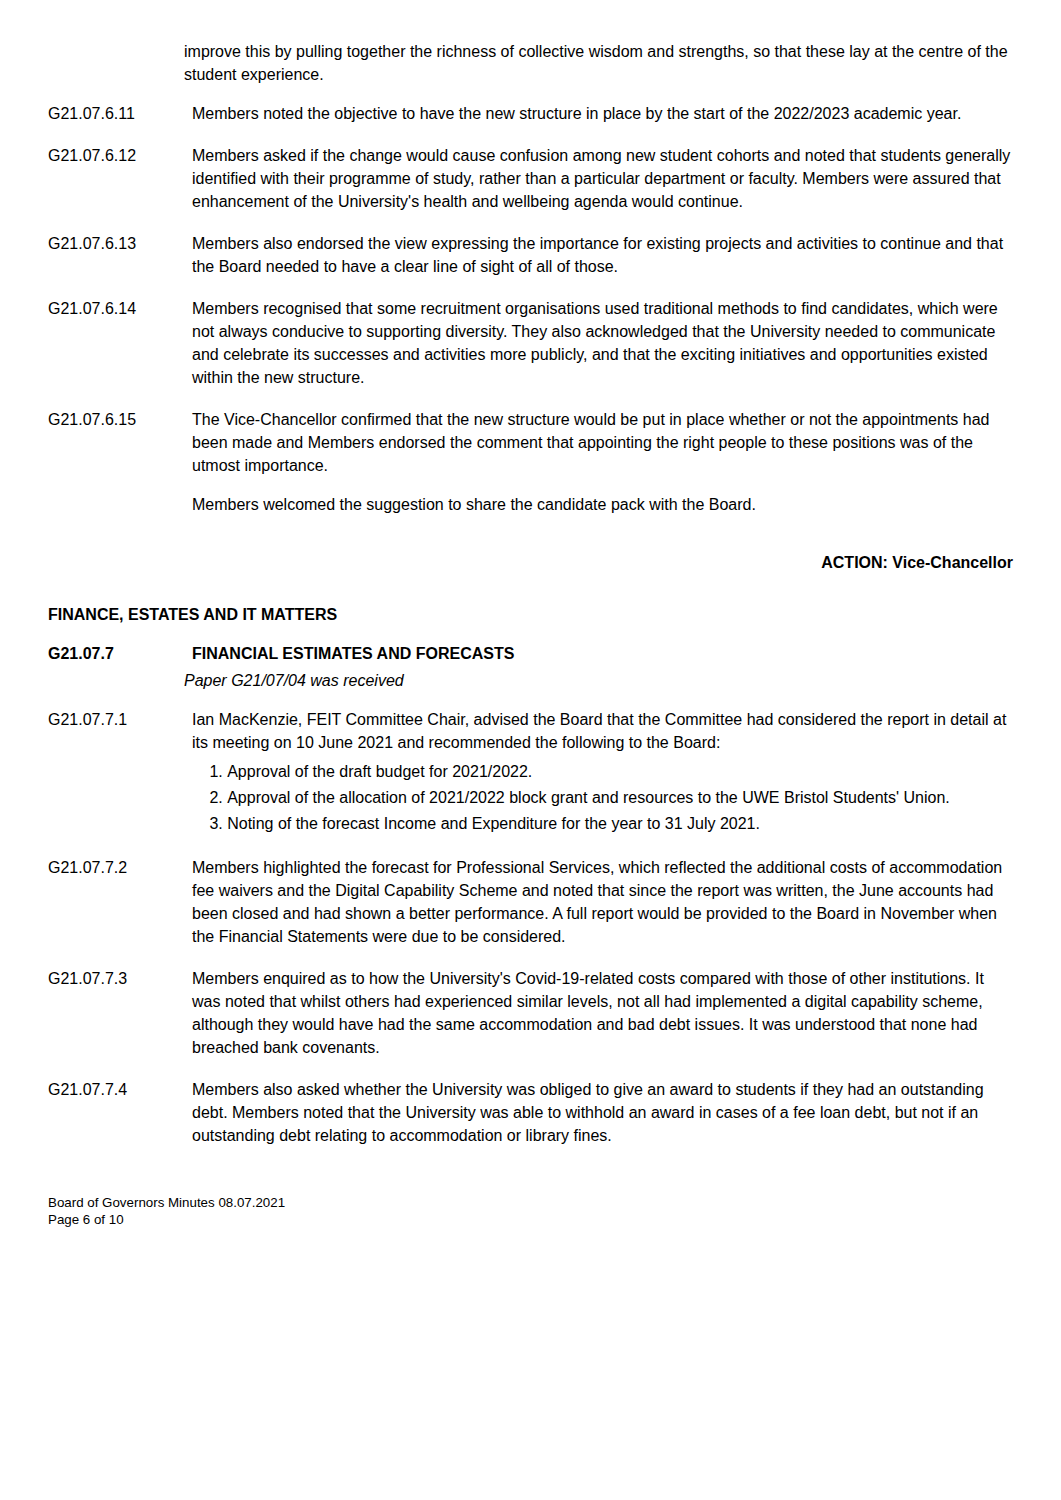improve this by pulling together the richness of collective wisdom and strengths, so that these lay at the centre of the student experience.
G21.07.6.11
Members noted the objective to have the new structure in place by the start of the 2022/2023 academic year.
G21.07.6.12
Members asked if the change would cause confusion among new student cohorts and noted that students generally identified with their programme of study, rather than a particular department or faculty. Members were assured that enhancement of the University's health and wellbeing agenda would continue.
G21.07.6.13
Members also endorsed the view expressing the importance for existing projects and activities to continue and that the Board needed to have a clear line of sight of all of those.
G21.07.6.14
Members recognised that some recruitment organisations used traditional methods to find candidates, which were not always conducive to supporting diversity. They also acknowledged that the University needed to communicate and celebrate its successes and activities more publicly, and that the exciting initiatives and opportunities existed within the new structure.
G21.07.6.15
The Vice-Chancellor confirmed that the new structure would be put in place whether or not the appointments had been made and Members endorsed the comment that appointing the right people to these positions was of the utmost importance.
Members welcomed the suggestion to share the candidate pack with the Board.
ACTION: Vice-Chancellor
FINANCE, ESTATES AND IT MATTERS
G21.07.7
FINANCIAL ESTIMATES AND FORECASTS
Paper G21/07/04 was received
G21.07.7.1
Ian MacKenzie, FEIT Committee Chair, advised the Board that the Committee had considered the report in detail at its meeting on 10 June 2021 and recommended the following to the Board:
Approval of the draft budget for 2021/2022.
Approval of the allocation of 2021/2022 block grant and resources to the UWE Bristol Students' Union.
Noting of the forecast Income and Expenditure for the year to 31 July 2021.
G21.07.7.2
Members highlighted the forecast for Professional Services, which reflected the additional costs of accommodation fee waivers and the Digital Capability Scheme and noted that since the report was written, the June accounts had been closed and had shown a better performance. A full report would be provided to the Board in November when the Financial Statements were due to be considered.
G21.07.7.3
Members enquired as to how the University's Covid-19-related costs compared with those of other institutions. It was noted that whilst others had experienced similar levels, not all had implemented a digital capability scheme, although they would have had the same accommodation and bad debt issues. It was understood that none had breached bank covenants.
G21.07.7.4
Members also asked whether the University was obliged to give an award to students if they had an outstanding debt. Members noted that the University was able to withhold an award in cases of a fee loan debt, but not if an outstanding debt relating to accommodation or library fines.
Board of Governors Minutes 08.07.2021
Page 6 of 10